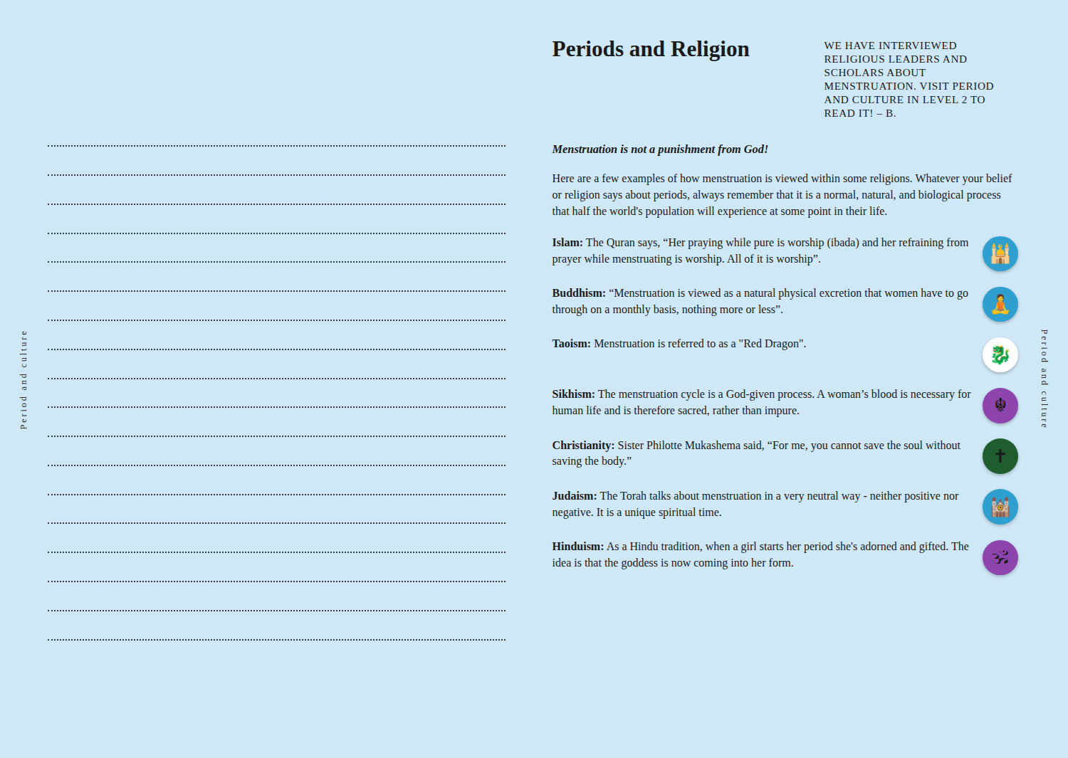Period and culture
Period and culture
Periods and Religion
We have interviewed religious leaders and scholars about menstruation. Visit period and culture in level 2 to read it! – B.
Menstruation is not a punishment from God!
Here are a few examples of how menstruation is viewed within some religions. Whatever your belief or religion says about periods, always remember that it is a normal, natural, and biological process that half the world's population will experience at some point in their life.
Islam: The Quran says, “Her praying while pure is worship (ibada) and her refraining from prayer while menstruating is worship. All of it is worship”.
🕌
Buddhism: “Menstruation is viewed as a natural physical excretion that women have to go through on a monthly basis, nothing more or less”.
🧘
Taoism: Menstruation is referred to as a "Red Dragon".
🐉
Sikhism: The menstruation cycle is a God-given process. A woman’s blood is necessary for human life and is therefore sacred, rather than impure.
☬
Christianity: Sister Philotte Mukashema said, “For me, you cannot save the soul without saving the body.”
✝
Judaism: The Torah talks about menstruation in a very neutral way - neither positive nor negative. It is a unique spiritual time.
🕍
Hinduism: As a Hindu tradition, when a girl starts her period she's adorned and gifted. The idea is that the goddess is now coming into her form.
🕉